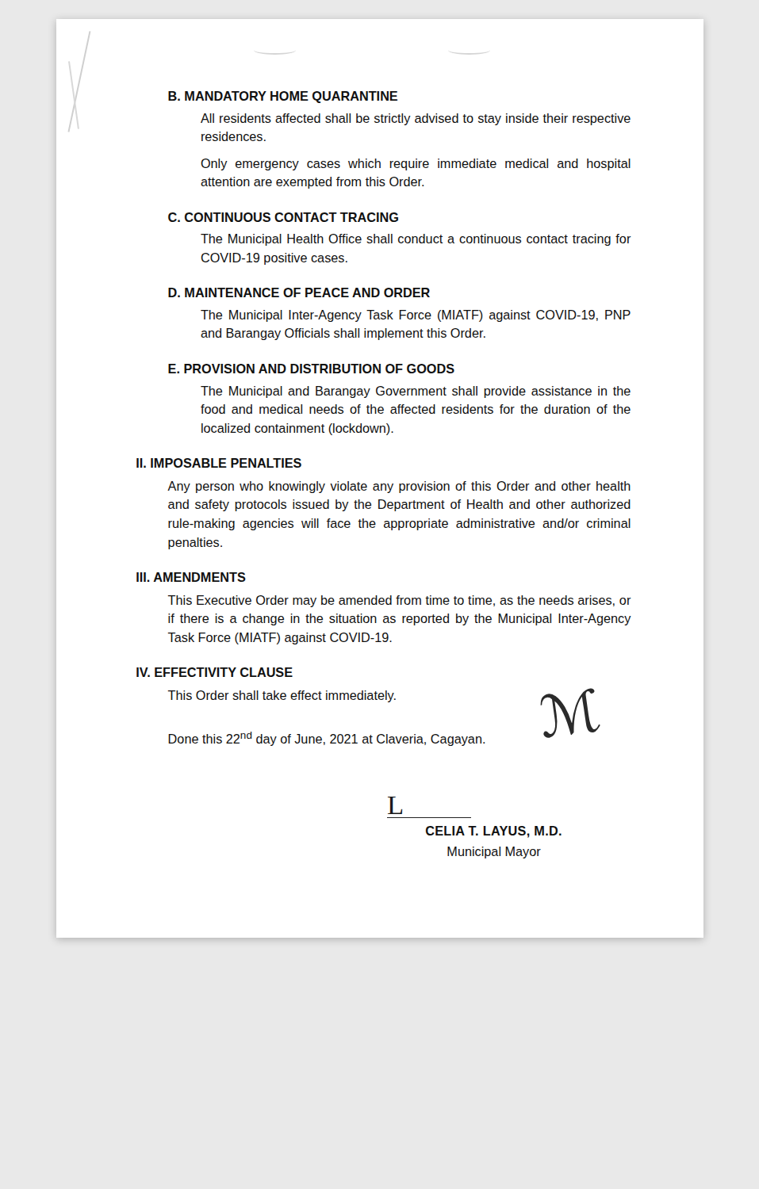B. MANDATORY HOME QUARANTINE
All residents affected shall be strictly advised to stay inside their respective residences.
Only emergency cases which require immediate medical and hospital attention are exempted from this Order.
C. CONTINUOUS CONTACT TRACING
The Municipal Health Office shall conduct a continuous contact tracing for COVID-19 positive cases.
D. MAINTENANCE OF PEACE AND ORDER
The Municipal Inter-Agency Task Force (MIATF) against COVID-19, PNP and Barangay Officials shall implement this Order.
E. PROVISION AND DISTRIBUTION OF GOODS
The Municipal and Barangay Government shall provide assistance in the food and medical needs of the affected residents for the duration of the localized containment (lockdown).
II. IMPOSABLE PENALTIES
Any person who knowingly violate any provision of this Order and other health and safety protocols issued by the Department of Health and other authorized rule-making agencies will face the appropriate administrative and/or criminal penalties.
III. AMENDMENTS
This Executive Order may be amended from time to time, as the needs arises, or if there is a change in the situation as reported by the Municipal Inter-Agency Task Force (MIATF) against COVID-19.
IV. EFFECTIVITY CLAUSE
This Order shall take effect immediately.
Done this 22nd day of June, 2021 at Claveria, Cagayan.
L
CELIA T. LAYUS, M.D.
Municipal Mayor
ℳ